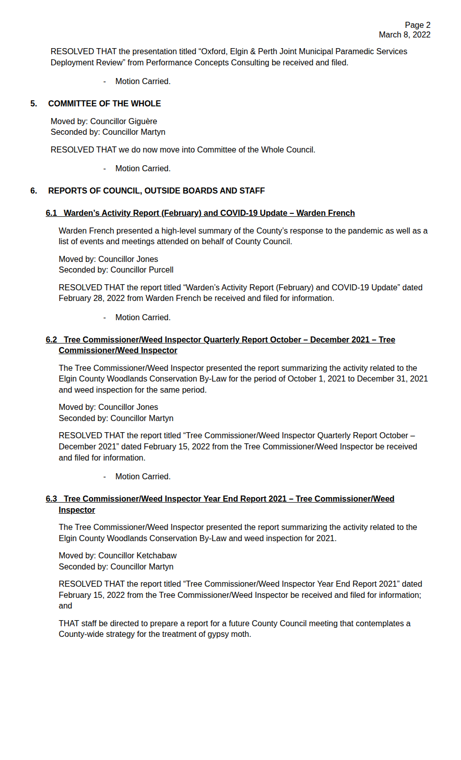Page 2
March 8, 2022
RESOLVED THAT the presentation titled “Oxford, Elgin & Perth Joint Municipal Paramedic Services Deployment Review” from Performance Concepts Consulting be received and filed.
-Motion Carried.
5. COMMITTEE OF THE WHOLE
Moved by: Councillor Giguère
Seconded by: Councillor Martyn
RESOLVED THAT we do now move into Committee of the Whole Council.
-Motion Carried.
6. REPORTS OF COUNCIL, OUTSIDE BOARDS AND STAFF
6.1 Warden’s Activity Report (February) and COVID-19 Update – Warden French
Warden French presented a high-level summary of the County’s response to the pandemic as well as a list of events and meetings attended on behalf of County Council.
Moved by: Councillor Jones
Seconded by: Councillor Purcell
RESOLVED THAT the report titled “Warden’s Activity Report (February) and COVID-19 Update” dated February 28, 2022 from Warden French be received and filed for information.
-Motion Carried.
6.2 Tree Commissioner/Weed Inspector Quarterly Report October – December 2021 – Tree Commissioner/Weed Inspector
The Tree Commissioner/Weed Inspector presented the report summarizing the activity related to the Elgin County Woodlands Conservation By-Law for the period of October 1, 2021 to December 31, 2021 and weed inspection for the same period.
Moved by: Councillor Jones
Seconded by: Councillor Martyn
RESOLVED THAT the report titled “Tree Commissioner/Weed Inspector Quarterly Report October – December 2021” dated February 15, 2022 from the Tree Commissioner/Weed Inspector be received and filed for information.
-Motion Carried.
6.3 Tree Commissioner/Weed Inspector Year End Report 2021 – Tree Commissioner/Weed Inspector
The Tree Commissioner/Weed Inspector presented the report summarizing the activity related to the Elgin County Woodlands Conservation By-Law and weed inspection for 2021.
Moved by: Councillor Ketchabaw
Seconded by: Councillor Martyn
RESOLVED THAT the report titled “Tree Commissioner/Weed Inspector Year End Report 2021” dated February 15, 2022 from the Tree Commissioner/Weed Inspector be received and filed for information; and
THAT staff be directed to prepare a report for a future County Council meeting that contemplates a County-wide strategy for the treatment of gypsy moth.